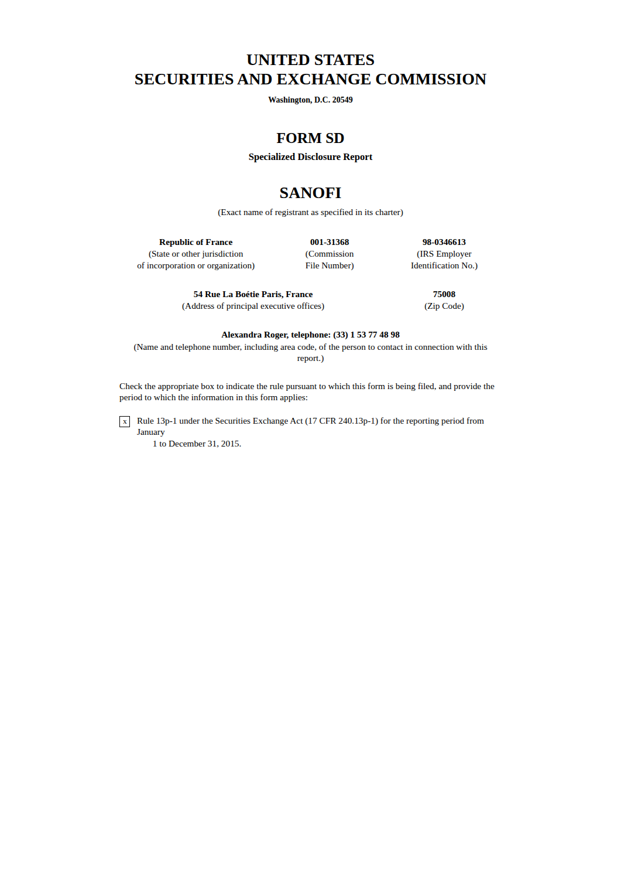UNITED STATESSECURITIES AND EXCHANGE COMMISSION
Washington, D.C. 20549
FORM SD
Specialized Disclosure Report
SANOFI
(Exact name of registrant as specified in its charter)
| Republic of France | 001-31368 | 98-0346613 |
| (State or other jurisdiction of incorporation or organization) | (Commission File Number) | (IRS Employer Identification No.) |
| 54 Rue La Boétie Paris, France | 75008 |
| (Address of principal executive offices) | (Zip Code) |
Alexandra Roger, telephone: (33) 1 53 77 48 98
(Name and telephone number, including area code, of the person to contact in connection with this report.)
Check the appropriate box to indicate the rule pursuant to which this form is being filed, and provide the period to which the information in this form applies:
x
Rule 13p-1 under the Securities Exchange Act (17 CFR 240.13p-1) for the reporting period from January1 to December 31, 2015.